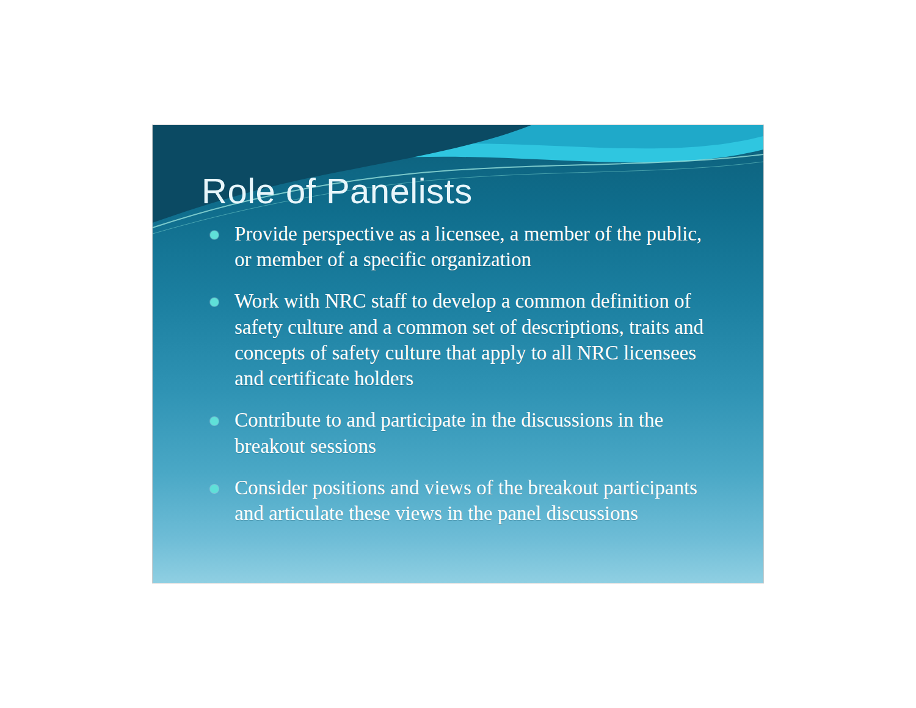Role of Panelists
Provide perspective as a licensee, a member of the public, or member of a specific organization
Work with NRC staff to develop a common definition of safety culture and a common set of descriptions, traits and concepts of safety culture that apply to all NRC licensees and certificate holders
Contribute to and participate in the discussions in the breakout sessions
Consider positions and views of the breakout participants and articulate these views in the panel discussions